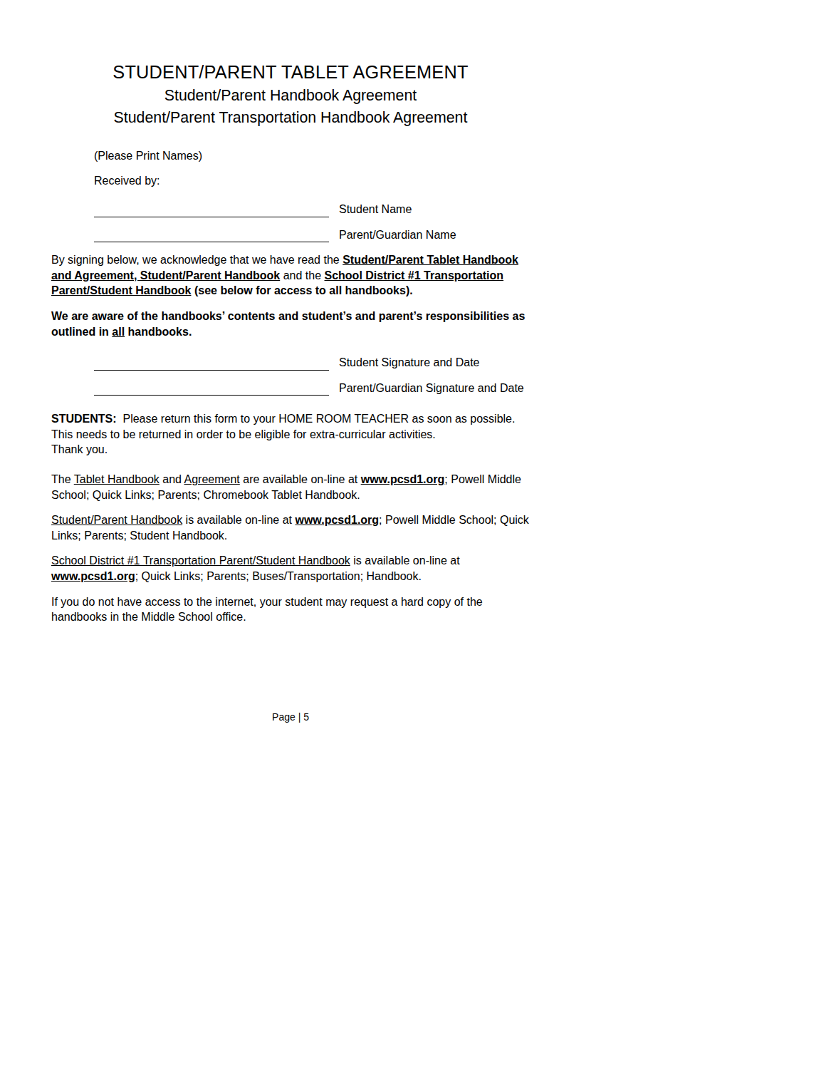STUDENT/PARENT TABLET AGREEMENT
Student/Parent Handbook Agreement
Student/Parent Transportation Handbook Agreement
(Please Print Names)
Received by:
Student Name
Parent/Guardian Name
By signing below, we acknowledge that we have read the Student/Parent Tablet Handbook and Agreement, Student/Parent Handbook and the School District #1 Transportation Parent/Student Handbook (see below for access to all handbooks).
We are aware of the handbooks’ contents and student’s and parent’s responsibilities as outlined in all handbooks.
Student Signature and Date
Parent/Guardian Signature and Date
STUDENTS: Please return this form to your HOME ROOM TEACHER as soon as possible. This needs to be returned in order to be eligible for extra-curricular activities.
Thank you.
The Tablet Handbook and Agreement are available on-line at www.pcsd1.org; Powell Middle School; Quick Links; Parents; Chromebook Tablet Handbook.
Student/Parent Handbook is available on-line at www.pcsd1.org; Powell Middle School; Quick Links; Parents; Student Handbook.
School District #1 Transportation Parent/Student Handbook is available on-line at www.pcsd1.org; Quick Links; Parents; Buses/Transportation; Handbook.
If you do not have access to the internet, your student may request a hard copy of the handbooks in the Middle School office.
Page | 5